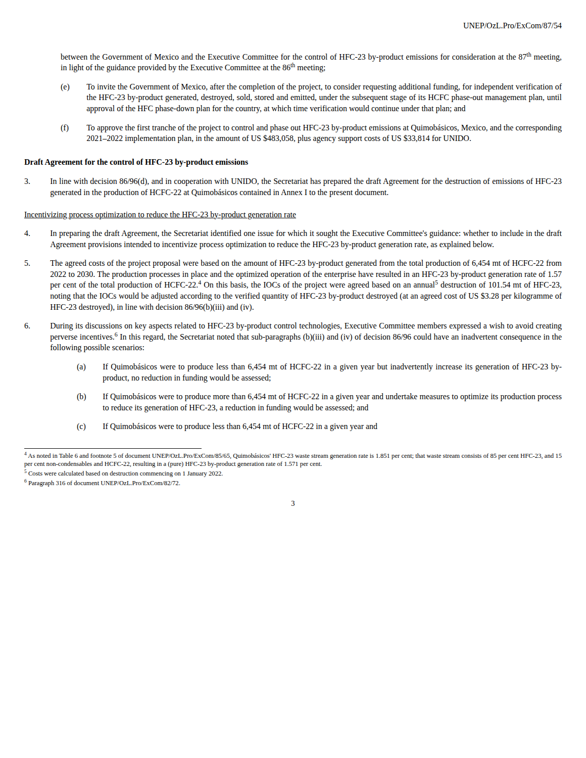UNEP/OzL.Pro/ExCom/87/54
between the Government of Mexico and the Executive Committee for the control of HFC-23 by-product emissions for consideration at the 87th meeting, in light of the guidance provided by the Executive Committee at the 86th meeting;
(e)
To invite the Government of Mexico, after the completion of the project, to consider requesting additional funding, for independent verification of the HFC-23 by-product generated, destroyed, sold, stored and emitted, under the subsequent stage of its HCFC phase-out management plan, until approval of the HFC phase-down plan for the country, at which time verification would continue under that plan; and
(f)
To approve the first tranche of the project to control and phase out HFC-23 by-product emissions at Quimobásicos, Mexico, and the corresponding 2021–2022 implementation plan, in the amount of US $483,058, plus agency support costs of US $33,814 for UNIDO.
Draft Agreement for the control of HFC-23 by-product emissions
3.
In line with decision 86/96(d), and in cooperation with UNIDO, the Secretariat has prepared the draft Agreement for the destruction of emissions of HFC-23 generated in the production of HCFC-22 at Quimobásicos contained in Annex I to the present document.
Incentivizing process optimization to reduce the HFC-23 by-product generation rate
4.
In preparing the draft Agreement, the Secretariat identified one issue for which it sought the Executive Committee's guidance: whether to include in the draft Agreement provisions intended to incentivize process optimization to reduce the HFC-23 by-product generation rate, as explained below.
5.
The agreed costs of the project proposal were based on the amount of HFC-23 by-product generated from the total production of 6,454 mt of HCFC-22 from 2022 to 2030. The production processes in place and the optimized operation of the enterprise have resulted in an HFC-23 by-product generation rate of 1.57 per cent of the total production of HCFC-22.4 On this basis, the IOCs of the project were agreed based on an annual5 destruction of 101.54 mt of HFC-23, noting that the IOCs would be adjusted according to the verified quantity of HFC-23 by-product destroyed (at an agreed cost of US $3.28 per kilogramme of HFC-23 destroyed), in line with decision 86/96(b)(iii) and (iv).
6.
During its discussions on key aspects related to HFC-23 by-product control technologies, Executive Committee members expressed a wish to avoid creating perverse incentives.6 In this regard, the Secretariat noted that sub-paragraphs (b)(iii) and (iv) of decision 86/96 could have an inadvertent consequence in the following possible scenarios:
(a)
If Quimobásicos were to produce less than 6,454 mt of HCFC-22 in a given year but inadvertently increase its generation of HFC-23 by-product, no reduction in funding would be assessed;
(b)
If Quimobásicos were to produce more than 6,454 mt of HCFC-22 in a given year and undertake measures to optimize its production process to reduce its generation of HFC-23, a reduction in funding would be assessed; and
(c)
If Quimobásicos were to produce less than 6,454 mt of HCFC-22 in a given year and
4 As noted in Table 6 and footnote 5 of document UNEP/OzL.Pro/ExCom/85/65, Quimobásicos' HFC-23 waste stream generation rate is 1.851 per cent; that waste stream consists of 85 per cent HFC-23, and 15 per cent non-condensables and HCFC-22, resulting in a (pure) HFC-23 by-product generation rate of 1.571 per cent.
5 Costs were calculated based on destruction commencing on 1 January 2022.
6 Paragraph 316 of document UNEP/OzL.Pro/ExCom/82/72.
3